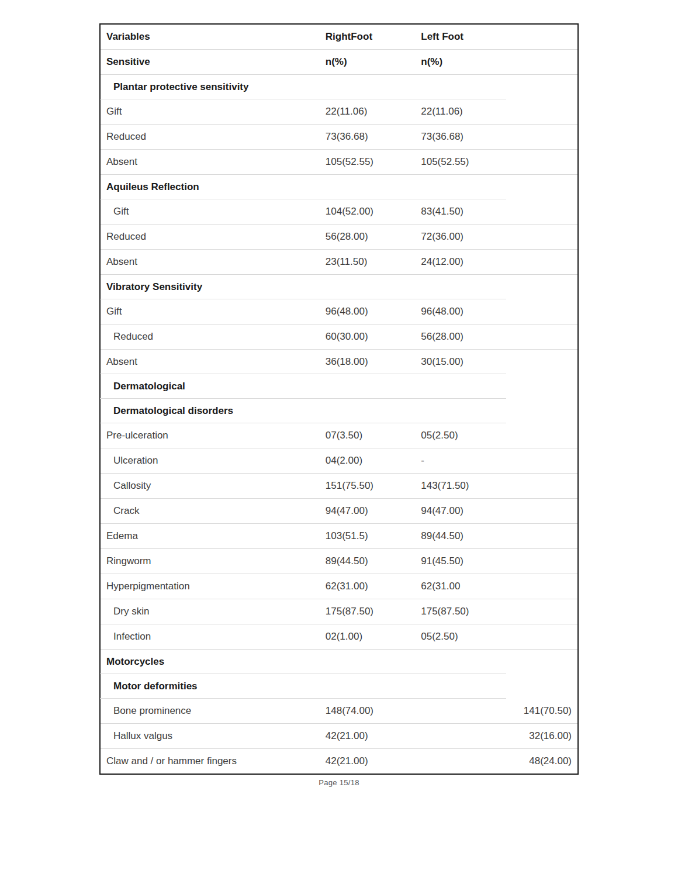| Variables | RightFoot | Left Foot |
| Sensitive | n(%) | n(%) |
| Plantar protective sensitivity | | |
| Gift | 22(11.06) | 22(11.06) |
| Reduced | 73(36.68) | 73(36.68) |
| Absent | 105(52.55) | 105(52.55) |
| Aquileus Reflection | | |
| Gift | 104(52.00) | 83(41.50) |
| Reduced | 56(28.00) | 72(36.00) |
| Absent | 23(11.50) | 24(12.00) |
| Vibratory Sensitivity | | |
| Gift | 96(48.00) | 96(48.00) |
| Reduced | 60(30.00) | 56(28.00) |
| Absent | 36(18.00) | 30(15.00) |
| Dermatological | | |
| Dermatological disorders | | |
| Pre-ulceration | 07(3.50) | 05(2.50) |
| Ulceration | 04(2.00) | - |
| Callosity | 151(75.50) | 143(71.50) |
| Crack | 94(47.00) | 94(47.00) |
| Edema | 103(51.5) | 89(44.50) |
| Ringworm | 89(44.50) | 91(45.50) |
| Hyperpigmentation | 62(31.00) | 62(31.00 |
| Dry skin | 175(87.50) | 175(87.50) |
| Infection | 02(1.00) | 05(2.50) |
| Motorcycles | | |
| Motor deformities | | |
| Bone prominence | 148(74.00) | 141(70.50) |
| Hallux valgus | 42(21.00) | 32(16.00) |
| Claw and / or hammer fingers | 42(21.00) | 48(24.00) |
Page 15/18